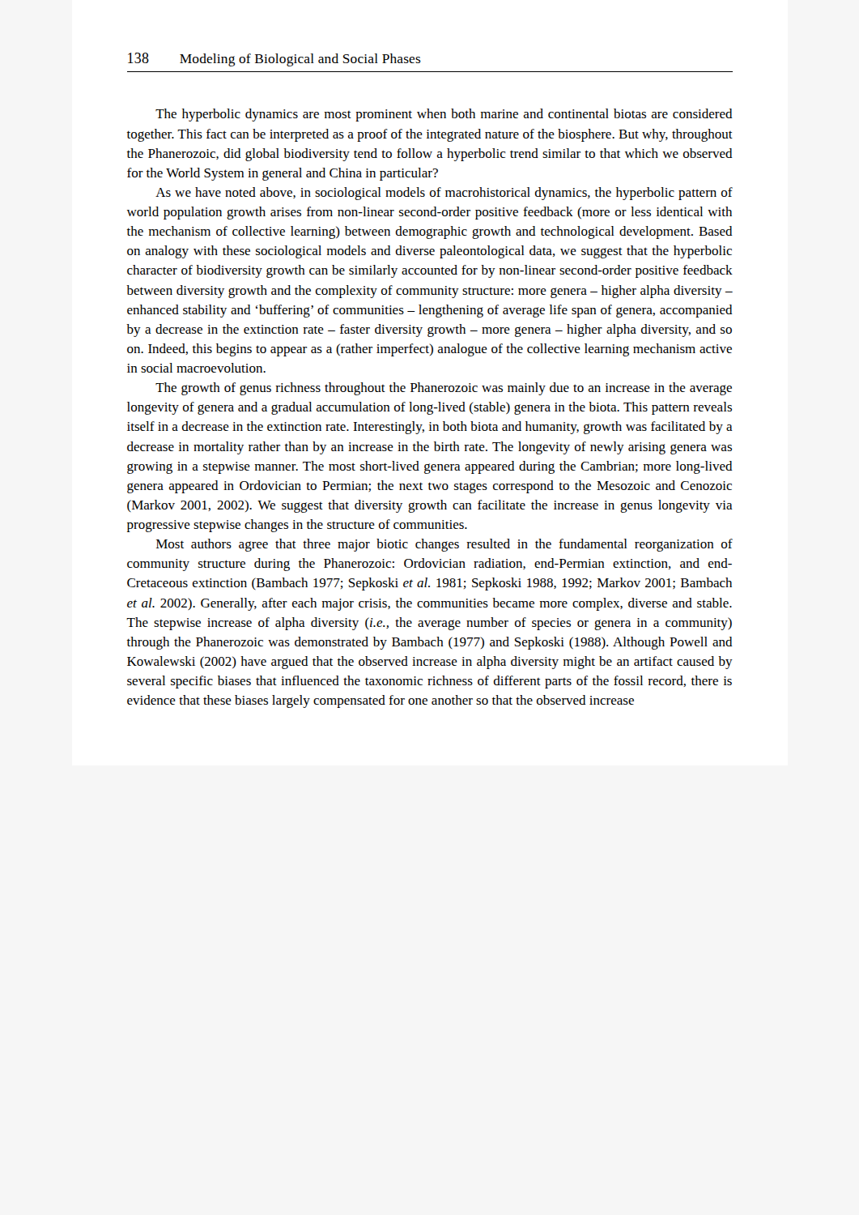138 Modeling of Biological and Social Phases
The hyperbolic dynamics are most prominent when both marine and continental biotas are considered together. This fact can be interpreted as a proof of the integrated nature of the biosphere. But why, throughout the Phanerozoic, did global biodiversity tend to follow a hyperbolic trend similar to that which we observed for the World System in general and China in particular?
As we have noted above, in sociological models of macrohistorical dynamics, the hyperbolic pattern of world population growth arises from non-linear second-order positive feedback (more or less identical with the mechanism of collective learning) between demographic growth and technological development. Based on analogy with these sociological models and diverse paleontological data, we suggest that the hyperbolic character of biodiversity growth can be similarly accounted for by non-linear second-order positive feedback between diversity growth and the complexity of community structure: more genera – higher alpha diversity – enhanced stability and ‘buffering’ of communities – lengthening of average life span of genera, accompanied by a decrease in the extinction rate – faster diversity growth – more genera – higher alpha diversity, and so on. Indeed, this begins to appear as a (rather imperfect) analogue of the collective learning mechanism active in social macroevolution.
The growth of genus richness throughout the Phanerozoic was mainly due to an increase in the average longevity of genera and a gradual accumulation of long-lived (stable) genera in the biota. This pattern reveals itself in a decrease in the extinction rate. Interestingly, in both biota and humanity, growth was facilitated by a decrease in mortality rather than by an increase in the birth rate. The longevity of newly arising genera was growing in a stepwise manner. The most short-lived genera appeared during the Cambrian; more long-lived genera appeared in Ordovician to Permian; the next two stages correspond to the Mesozoic and Cenozoic (Markov 2001, 2002). We suggest that diversity growth can facilitate the increase in genus longevity via progressive stepwise changes in the structure of communities.
Most authors agree that three major biotic changes resulted in the fundamental reorganization of community structure during the Phanerozoic: Ordovician radiation, end-Permian extinction, and end-Cretaceous extinction (Bambach 1977; Sepkoski et al. 1981; Sepkoski 1988, 1992; Markov 2001; Bambach et al. 2002). Generally, after each major crisis, the communities became more complex, diverse and stable. The stepwise increase of alpha diversity (i.e., the average number of species or genera in a community) through the Phanerozoic was demonstrated by Bambach (1977) and Sepkoski (1988). Although Powell and Kowalewski (2002) have argued that the observed increase in alpha diversity might be an artifact caused by several specific biases that influenced the taxonomic richness of different parts of the fossil record, there is evidence that these biases largely compensated for one another so that the observed increase